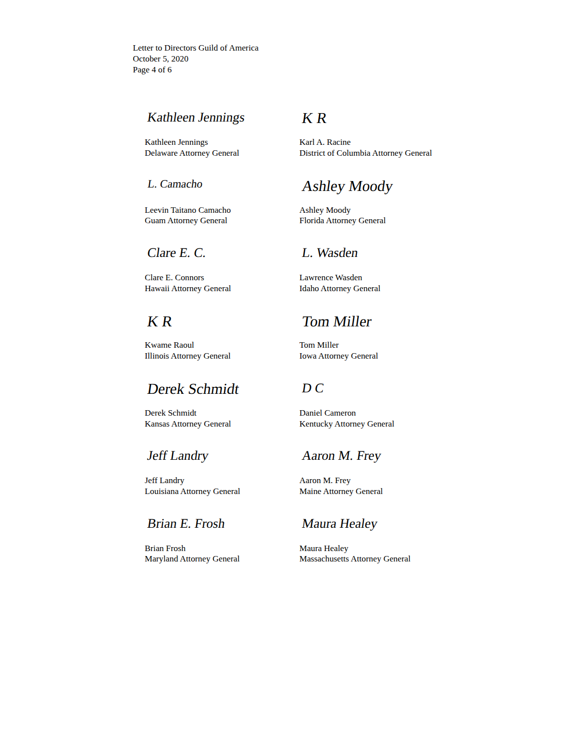Letter to Directors Guild of America
October 5, 2020
Page 4 of 6
| Kathleen Jennings Kathleen Jennings Delaware Attorney General | K R Karl A. Racine District of Columbia Attorney General |
| L. Camacho Leevin Taitano Camacho Guam Attorney General | Ashley Moody Ashley Moody Florida Attorney General |
| Clare E. C. Clare E. Connors Hawaii Attorney General | L. Wasden Lawrence Wasden Idaho Attorney General |
| K R Kwame Raoul Illinois Attorney General | Tom Miller Tom Miller Iowa Attorney General |
| Derek Schmidt Derek Schmidt Kansas Attorney General | D C Daniel Cameron Kentucky Attorney General |
| Jeff Landry Jeff Landry Louisiana Attorney General | Aaron M. Frey Aaron M. Frey Maine Attorney General |
| Brian E. Frosh Brian Frosh Maryland Attorney General | Maura Healey Maura Healey Massachusetts Attorney General |